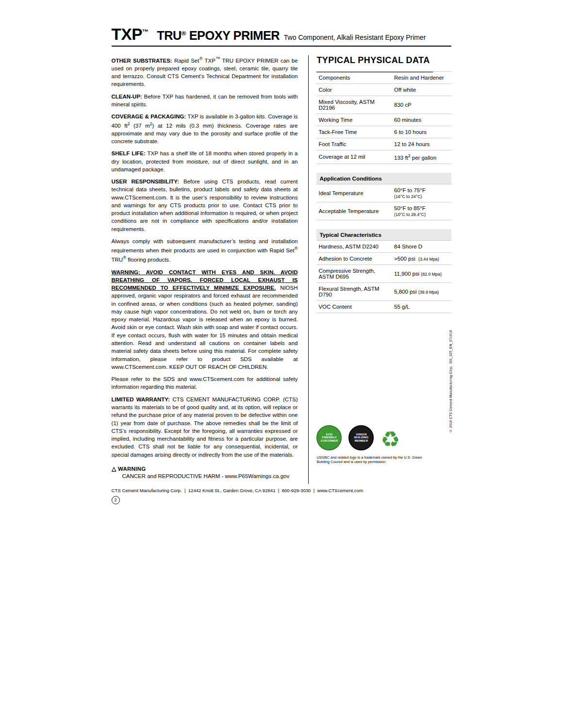TXP™ TRU® EPOXY PRIMER Two Component, Alkali Resistant Epoxy Primer
OTHER SUBSTRATES: Rapid Set® TXP™ TRU EPOXY PRIMER can be used on properly prepared epoxy coatings, steel, ceramic tile, quarry tile and terrazzo. Consult CTS Cement’s Technical Department for installation requirements.
CLEAN-UP: Before TXP has hardened, it can be removed from tools with mineral spirits.
COVERAGE & PACKAGING: TXP is available in 3-gallon kits. Coverage is 400 ft2 (37 m2) at 12 mils (0.3 mm) thickness. Coverage rates are approximate and may vary due to the porosity and surface profile of the concrete substrate.
SHELF LIFE: TXP has a shelf life of 18 months when stored properly in a dry location, protected from moisture, out of direct sunlight, and in an undamaged package.
USER RESPONSIBILITY: Before using CTS products, read current technical data sheets, bulletins, product labels and safety data sheets at www.CTScement.com. It is the user’s responsibility to review instructions and warnings for any CTS products prior to use. Contact CTS prior to product installation when additional information is required, or when project conditions are not in compliance with specifications and/or installation requirements.
Always comply with subsequent manufacturer’s testing and installation requirements when their products are used in conjunction with Rapid Set® TRU® flooring products.
WARNING: AVOID CONTACT WITH EYES AND SKIN. AVOID BREATHING OF VAPORS. FORCED LOCAL EXHAUST IS RECOMMENDED TO EFFECTIVELY MINIMIZE EXPOSURE. NIOSH approved, organic vapor respirators and forced exhaust are recommended in confined areas, or when conditions (such as heated polymer, sanding) may cause high vapor concentrations. Do not weld on, burn or torch any epoxy material. Hazardous vapor is released when an epoxy is burned. Avoid skin or eye contact. Wash skin with soap and water if contact occurs. If eye contact occurs, flush with water for 15 minutes and obtain medical attention. Read and understand all cautions on container labels and material safety data sheets before using this material. For complete safety information, please refer to product SDS available at www.CTScement.com. KEEP OUT OF REACH OF CHILDREN.
Please refer to the SDS and www.CTScement.com for additional safety information regarding this material.
LIMITED WARRANTY: CTS CEMENT MANUFACTURING CORP. (CTS) warrants its materials to be of good quality and, at its option, will replace or refund the purchase price of any material proven to be defective within one (1) year from date of purchase. The above remedies shall be the limit of CTS’s responsibility. Except for the foregoing, all warranties expressed or implied, including merchantability and fitness for a particular purpose, are excluded. CTS shall not be liable for any consequential, incidental, or special damages arising directly or indirectly from the use of the materials.
△WARNING
CANCER and REPRODUCTIVE HARM - www.P65Warnings.ca.gov
TYPICAL PHYSICAL DATA
| Components | Resin and Hardener |
| Color | Off white |
| Mixed Viscosity, ASTM D2196 | 830 cP |
| Working Time | 60 minutes |
| Tack-Free Time | 6 to 10 hours |
| Foot Traffic | 12 to 24 hours |
| Coverage at 12 mil | 133 ft 2 per gallon |
Application Conditions
| Ideal Temperature | 60°F to 75°F (16°C to 24°C) |
| Acceptable Temperature | 50°F to 85°F (10°C to 29.4°C) |
Typical Characteristics
| Hardness, ASTM D2240 | 84 Shore D |
| Adhesion to Concrete | >500 psi (3.44 Mpa) |
| Compressive Strength, ASTM D695 | 11,900 psi (82.0 Mpa) |
| Flexural Strength, ASTM D790 | 5,800 psi (39.9 Mpa) |
| VOC Content | 55 g/L |
ECO
FRIENDLY
CUSTOMER
GREEN BUILDING
MEMBER
♻
USGBC and related logo is a trademark owned by the U.S. Green Building Council and is used by permission.
© 2018 CTS Cement Manufacturing Corp. DS_025_EN_071618
CTS Cement Manufacturing Corp. | 12442 Knott St., Garden Grove, CA 92841 | 800-929-3030 | www.CTScement.com
2